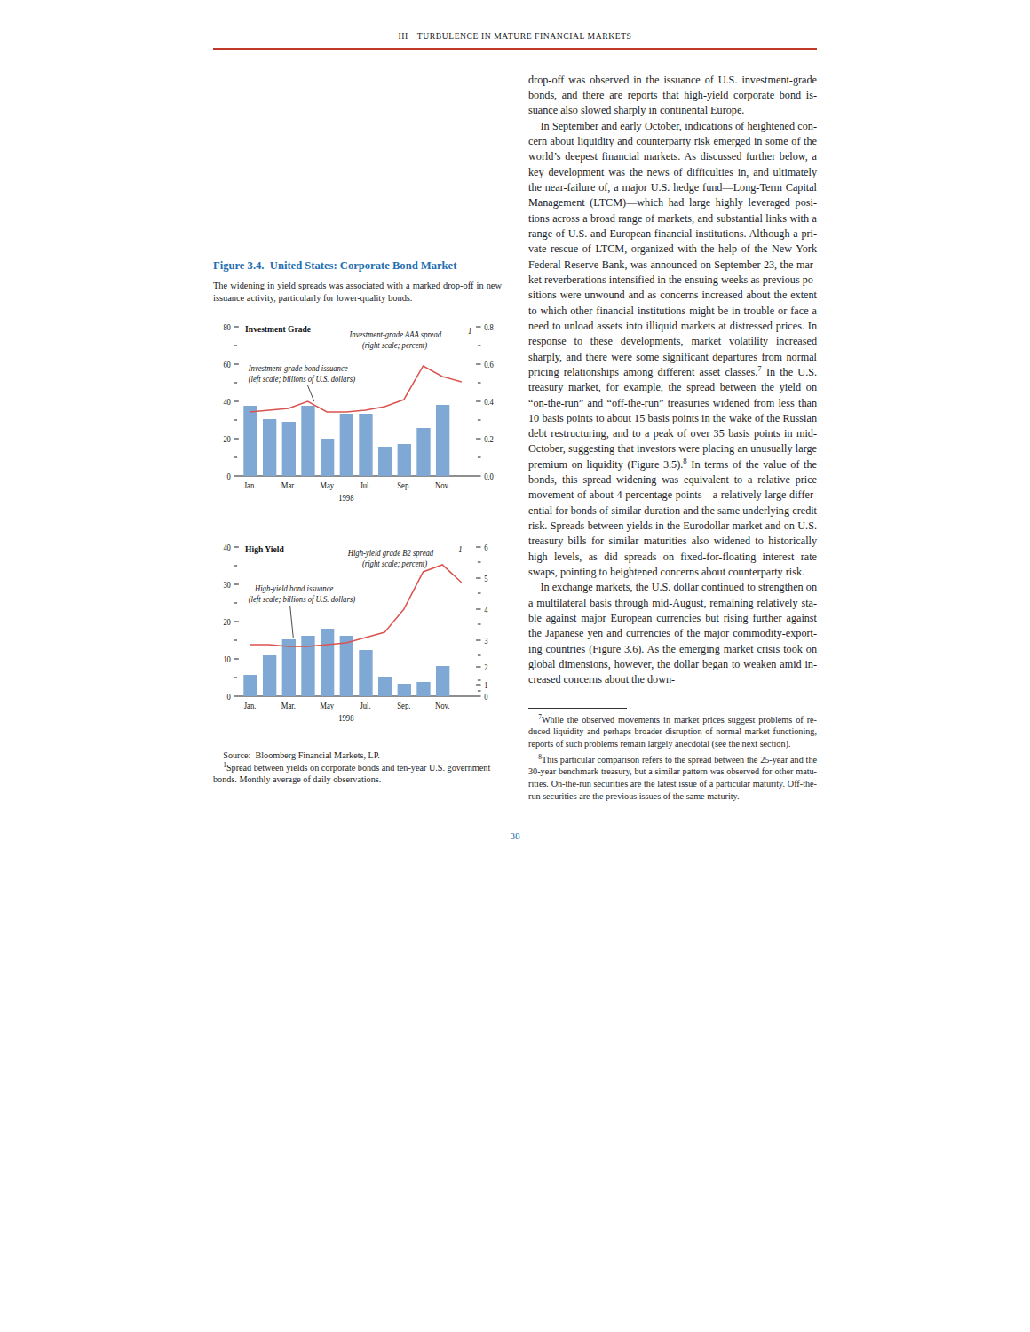IIITurbulence in Mature Financial Markets
Figure 3.4. United States: Corporate Bond Market
The widening in yield spreads was associated with a marked drop-off in new issuance activity, particularly for lower-quality bonds.
80 60 40 20 0 0.8 0.6 0.4 0.2 0.0 Investment Grade Investment-grade AAA spread 1 (right scale; percent) Investment-grade bond issuance (left scale; billions of U.S. dollars) Jan. Mar. May Jul. Sep. Nov. 1998
40 30 20 10 0 6 5 4 3 2 1 0 High Yield High-yield grade B2 spread 1 (right scale; percent) High-yield bond issuance (left scale; billions of U.S. dollars) Jan. Mar. May Jul. Sep. Nov. 1998
Source: Bloomberg Financial Markets, LP. 1Spread between yields on corporate bonds and ten-year U.S. government bonds. Monthly average of daily observations.
drop-off was observed in the issuance of U.S. investment-grade bonds, and there are reports that high-yield corporate bond issuance also slowed sharply in continental Europe.
In September and early October, indications of heightened concern about liquidity and counterparty risk emerged in some of the world’s deepest financial markets. As discussed further below, a key development was the news of difficulties in, and ultimately the near-failure of, a major U.S. hedge fund—Long-Term Capital Management (LTCM)—which had large highly leveraged positions across a broad range of markets, and substantial links with a range of U.S. and European financial institutions. Although a private rescue of LTCM, organized with the help of the New York Federal Reserve Bank, was announced on September 23, the market reverberations intensified in the ensuing weeks as previous positions were unwound and as concerns increased about the extent to which other financial institutions might be in trouble or face a need to unload assets into illiquid markets at distressed prices. In response to these developments, market volatility increased sharply, and there were some significant departures from normal pricing relationships among different asset classes.7 In the U.S. treasury market, for example, the spread between the yield on “on-the-run” and “off-the-run” treasuries widened from less than 10 basis points to about 15 basis points in the wake of the Russian debt restructuring, and to a peak of over 35 basis points in mid-October, suggesting that investors were placing an unusually large premium on liquidity (Figure 3.5).8 In terms of the value of the bonds, this spread widening was equivalent to a relative price movement of about 4 percentage points—a relatively large differential for bonds of similar duration and the same underlying credit risk. Spreads between yields in the Eurodollar market and on U.S. treasury bills for similar maturities also widened to historically high levels, as did spreads on fixed-for-floating interest rate swaps, pointing to heightened concerns about counterparty risk.
In exchange markets, the U.S. dollar continued to strengthen on a multilateral basis through mid-August, remaining relatively stable against major European currencies but rising further against the Japanese yen and currencies of the major commodity-exporting countries (Figure 3.6). As the emerging market crisis took on global dimensions, however, the dollar began to weaken amid increased concerns about the down-
7While the observed movements in market prices suggest problems of reduced liquidity and perhaps broader disruption of normal market functioning, reports of such problems remain largely anecdotal (see the next section).
8This particular comparison refers to the spread between the 25-year and the 30-year benchmark treasury, but a similar pattern was observed for other maturities. On-the-run securities are the latest issue of a particular maturity. Off-the-run securities are the previous issues of the same maturity.
38